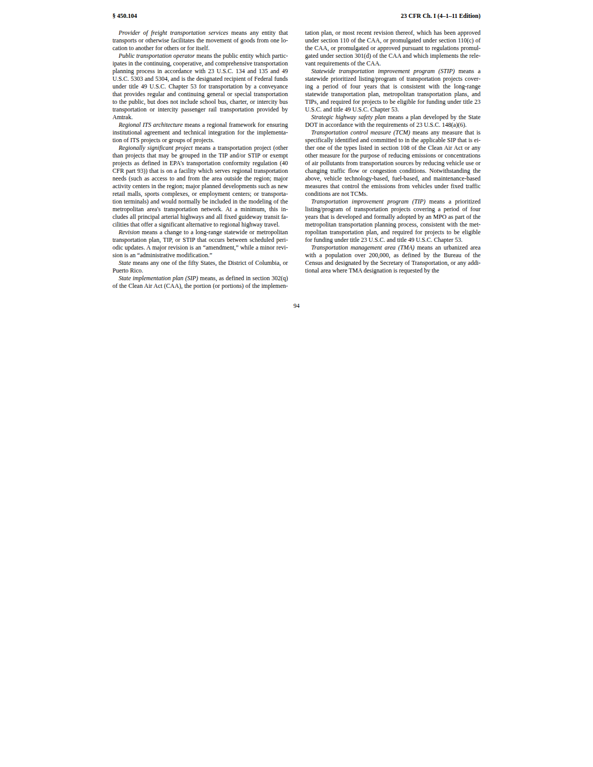§ 450.104 23 CFR Ch. I (4–1–11 Edition)
Provider of freight transportation services means any entity that transports or otherwise facilitates the movement of goods from one location to another for others or for itself.
Public transportation operator means the public entity which participates in the continuing, cooperative, and comprehensive transportation planning process in accordance with 23 U.S.C. 134 and 135 and 49 U.S.C. 5303 and 5304, and is the designated recipient of Federal funds under title 49 U.S.C. Chapter 53 for transportation by a conveyance that provides regular and continuing general or special transportation to the public, but does not include school bus, charter, or intercity bus transportation or intercity passenger rail transportation provided by Amtrak.
Regional ITS architecture means a regional framework for ensuring institutional agreement and technical integration for the implementation of ITS projects or groups of projects.
Regionally significant project means a transportation project (other than projects that may be grouped in the TIP and/or STIP or exempt projects as defined in EPA's transportation conformity regulation (40 CFR part 93)) that is on a facility which serves regional transportation needs (such as access to and from the area outside the region; major activity centers in the region; major planned developments such as new retail malls, sports complexes, or employment centers; or transportation terminals) and would normally be included in the modeling of the metropolitan area's transportation network. At a minimum, this includes all principal arterial highways and all fixed guideway transit facilities that offer a significant alternative to regional highway travel.
Revision means a change to a long-range statewide or metropolitan transportation plan, TIP, or STIP that occurs between scheduled periodic updates. A major revision is an “amendment,” while a minor revision is an “administrative modification.”
State means any one of the fifty States, the District of Columbia, or Puerto Rico.
State implementation plan (SIP) means, as defined in section 302(q) of the Clean Air Act (CAA), the portion (or portions) of the implementation plan, or most recent revision thereof, which has been approved under section 110 of the CAA, or promulgated under section 110(c) of the CAA, or promulgated or approved pursuant to regulations promulgated under section 301(d) of the CAA and which implements the relevant requirements of the CAA.
Statewide transportation improvement program (STIP) means a statewide prioritized listing/program of transportation projects covering a period of four years that is consistent with the long-range statewide transportation plan, metropolitan transportation plans, and TIPs, and required for projects to be eligible for funding under title 23 U.S.C. and title 49 U.S.C. Chapter 53.
Strategic highway safety plan means a plan developed by the State DOT in accordance with the requirements of 23 U.S.C. 148(a)(6).
Transportation control measure (TCM) means any measure that is specifically identified and committed to in the applicable SIP that is either one of the types listed in section 108 of the Clean Air Act or any other measure for the purpose of reducing emissions or concentrations of air pollutants from transportation sources by reducing vehicle use or changing traffic flow or congestion conditions. Notwithstanding the above, vehicle technology-based, fuel-based, and maintenance-based measures that control the emissions from vehicles under fixed traffic conditions are not TCMs.
Transportation improvement program (TIP) means a prioritized listing/program of transportation projects covering a period of four years that is developed and formally adopted by an MPO as part of the metropolitan transportation planning process, consistent with the metropolitan transportation plan, and required for projects to be eligible for funding under title 23 U.S.C. and title 49 U.S.C. Chapter 53.
Transportation management area (TMA) means an urbanized area with a population over 200,000, as defined by the Bureau of the Census and designated by the Secretary of Transportation, or any additional area where TMA designation is requested by the
94